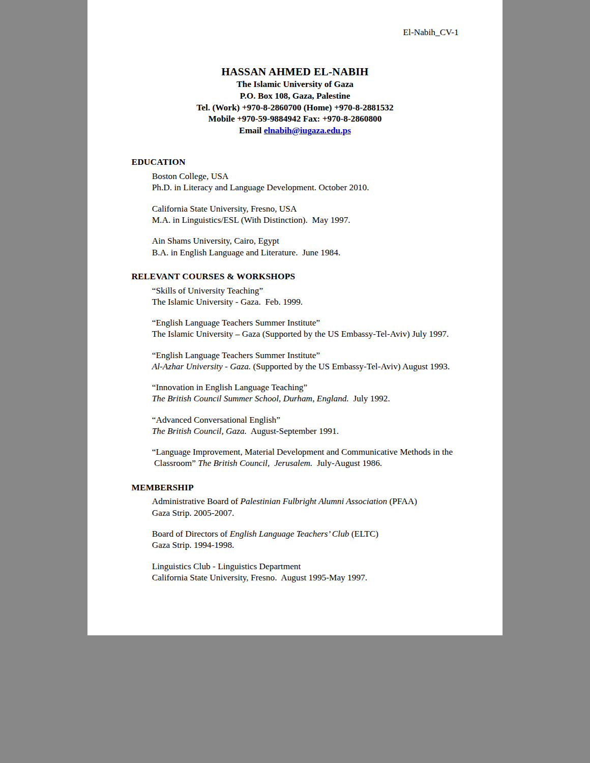El-Nabih_CV-1
HASSAN AHMED EL-NABIH
The Islamic University of Gaza
P.O. Box 108, Gaza, Palestine
Tel. (Work) +970-8-2860700 (Home) +970-8-2881532
Mobile +970-59-9884942 Fax: +970-8-2860800
Email elnabih@iugaza.edu.ps
EDUCATION
Boston College, USA
Ph.D. in Literacy and Language Development. October 2010.
California State University, Fresno, USA
M.A. in Linguistics/ESL (With Distinction). May 1997.
Ain Shams University, Cairo, Egypt
B.A. in English Language and Literature. June 1984.
RELEVANT COURSES & WORKSHOPS
“Skills of University Teaching”
The Islamic University - Gaza. Feb. 1999.
“English Language Teachers Summer Institute”
The Islamic University – Gaza (Supported by the US Embassy-Tel-Aviv) July 1997.
“English Language Teachers Summer Institute”
Al-Azhar University - Gaza. (Supported by the US Embassy-Tel-Aviv) August 1993.
“Innovation in English Language Teaching”
The British Council Summer School, Durham, England. July 1992.
“Advanced Conversational English”
The British Council, Gaza. August-September 1991.
“Language Improvement, Material Development and Communicative Methods in the
Classroom” The British Council, Jerusalem. July-August 1986.
MEMBERSHIP
Administrative Board of Palestinian Fulbright Alumni Association (PFAA)
Gaza Strip. 2005-2007.
Board of Directors of English Language Teachers’ Club (ELTC)
Gaza Strip. 1994-1998.
Linguistics Club - Linguistics Department
California State University, Fresno. August 1995-May 1997.